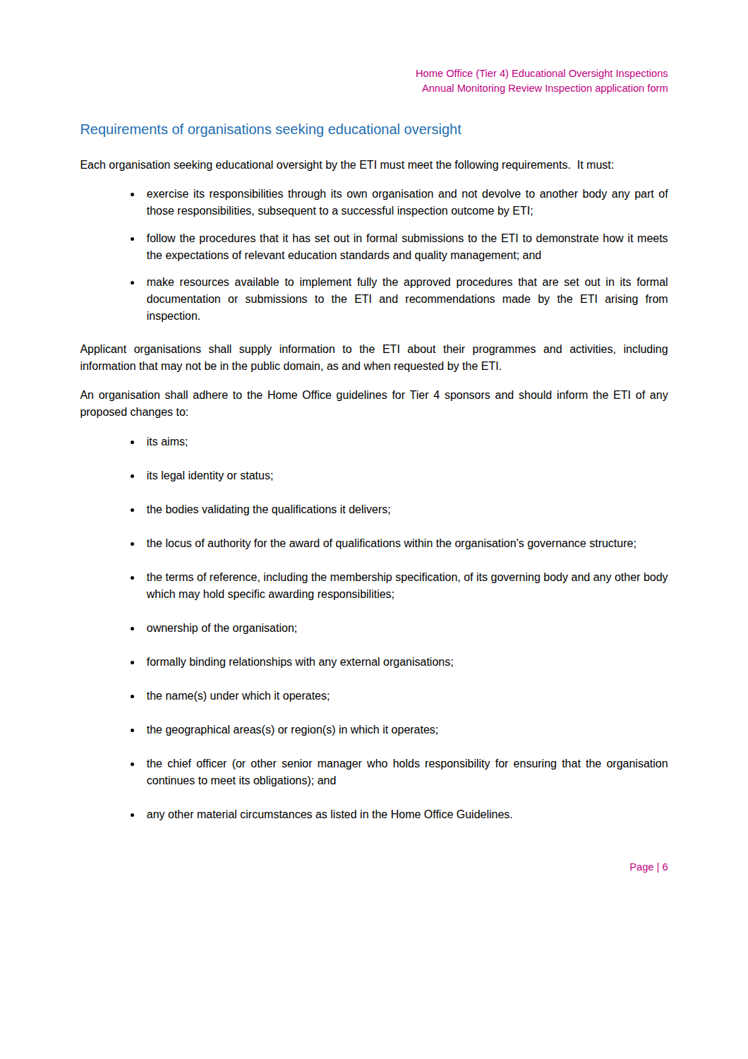Home Office (Tier 4) Educational Oversight Inspections
Annual Monitoring Review Inspection application form
Requirements of organisations seeking educational oversight
Each organisation seeking educational oversight by the ETI must meet the following requirements. It must:
exercise its responsibilities through its own organisation and not devolve to another body any part of those responsibilities, subsequent to a successful inspection outcome by ETI;
follow the procedures that it has set out in formal submissions to the ETI to demonstrate how it meets the expectations of relevant education standards and quality management; and
make resources available to implement fully the approved procedures that are set out in its formal documentation or submissions to the ETI and recommendations made by the ETI arising from inspection.
Applicant organisations shall supply information to the ETI about their programmes and activities, including information that may not be in the public domain, as and when requested by the ETI.
An organisation shall adhere to the Home Office guidelines for Tier 4 sponsors and should inform the ETI of any proposed changes to:
its aims;
its legal identity or status;
the bodies validating the qualifications it delivers;
the locus of authority for the award of qualifications within the organisation's governance structure;
the terms of reference, including the membership specification, of its governing body and any other body which may hold specific awarding responsibilities;
ownership of the organisation;
formally binding relationships with any external organisations;
the name(s) under which it operates;
the geographical areas(s) or region(s) in which it operates;
the chief officer (or other senior manager who holds responsibility for ensuring that the organisation continues to meet its obligations); and
any other material circumstances as listed in the Home Office Guidelines.
Page | 6